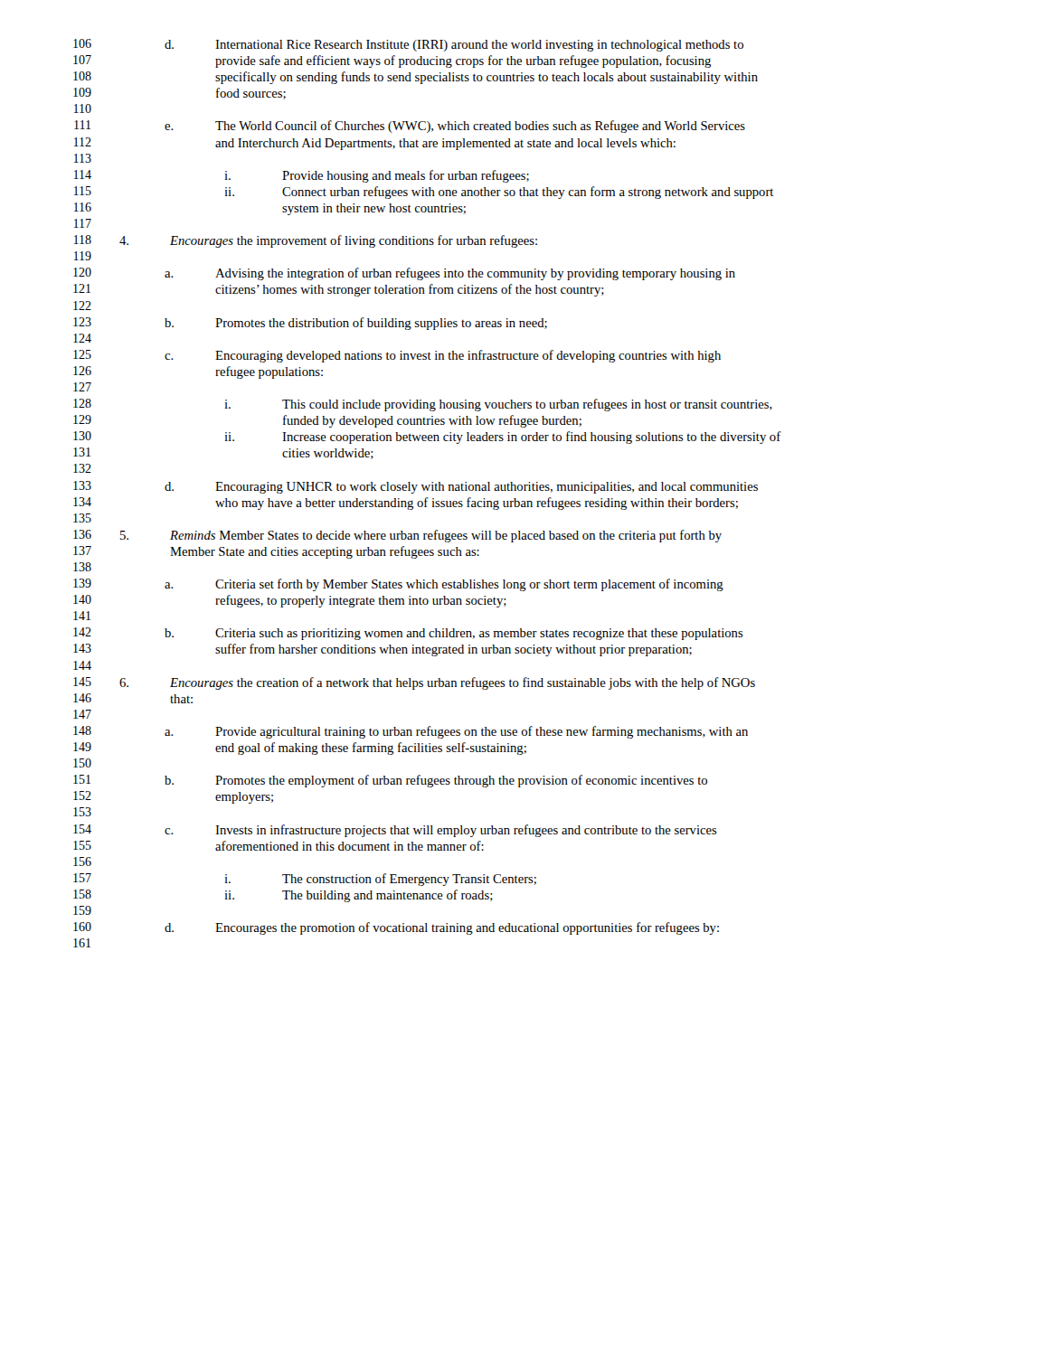| 106 | d. International Rice Research Institute (IRRI) around the world investing in technological methods to |
| 107 | provide safe and efficient ways of producing crops for the urban refugee population, focusing |
| 108 | specifically on sending funds to send specialists to countries to teach locals about sustainability within |
| 109 | food sources; |
| 110 | |
| 111 | e. The World Council of Churches (WWC), which created bodies such as Refugee and World Services |
| 112 | and Interchurch Aid Departments, that are implemented at state and local levels which: |
| 113 | |
| 114 | i. Provide housing and meals for urban refugees; |
| 115 | ii. Connect urban refugees with one another so that they can form a strong network and support |
| 116 | system in their new host countries; |
| 117 | |
| 118 | 4. Encourages the improvement of living conditions for urban refugees: |
| 119 | |
| 120 | a. Advising the integration of urban refugees into the community by providing temporary housing in |
| 121 | citizens’ homes with stronger toleration from citizens of the host country; |
| 122 | |
| 123 | b. Promotes the distribution of building supplies to areas in need; |
| 124 | |
| 125 | c. Encouraging developed nations to invest in the infrastructure of developing countries with high |
| 126 | refugee populations: |
| 127 | |
| 128 | i. This could include providing housing vouchers to urban refugees in host or transit countries, |
| 129 | funded by developed countries with low refugee burden; |
| 130 | ii. Increase cooperation between city leaders in order to find housing solutions to the diversity of |
| 131 | cities worldwide; |
| 132 | |
| 133 | d. Encouraging UNHCR to work closely with national authorities, municipalities, and local communities |
| 134 | who may have a better understanding of issues facing urban refugees residing within their borders; |
| 135 | |
| 136 | 5. Reminds Member States to decide where urban refugees will be placed based on the criteria put forth by |
| 137 | Member State and cities accepting urban refugees such as: |
| 138 | |
| 139 | a. Criteria set forth by Member States which establishes long or short term placement of incoming |
| 140 | refugees, to properly integrate them into urban society; |
| 141 | |
| 142 | b. Criteria such as prioritizing women and children, as member states recognize that these populations |
| 143 | suffer from harsher conditions when integrated in urban society without prior preparation; |
| 144 | |
| 145 | 6. Encourages the creation of a network that helps urban refugees to find sustainable jobs with the help of NGOs |
| 146 | that: |
| 147 | |
| 148 | a. Provide agricultural training to urban refugees on the use of these new farming mechanisms, with an |
| 149 | end goal of making these farming facilities self-sustaining; |
| 150 | |
| 151 | b. Promotes the employment of urban refugees through the provision of economic incentives to |
| 152 | employers; |
| 153 | |
| 154 | c. Invests in infrastructure projects that will employ urban refugees and contribute to the services |
| 155 | aforementioned in this document in the manner of: |
| 156 | |
| 157 | i. The construction of Emergency Transit Centers; |
| 158 | ii. The building and maintenance of roads; |
| 159 | |
| 160 | d. Encourages the promotion of vocational training and educational opportunities for refugees by: |
| 161 | |